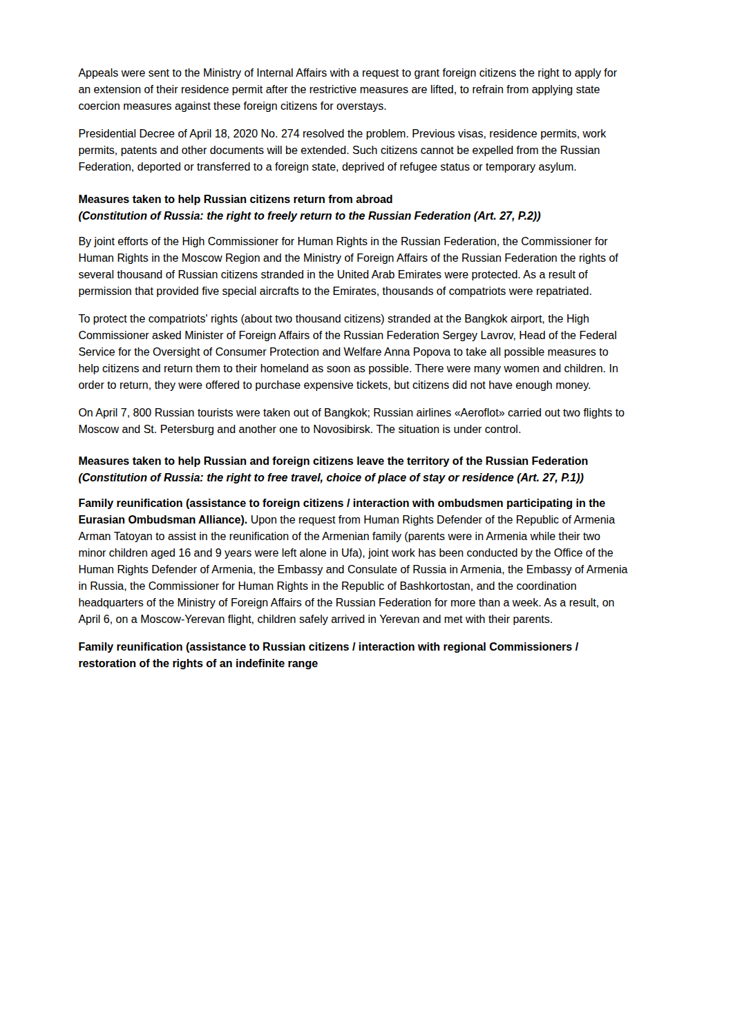Appeals were sent to the Ministry of Internal Affairs with a request to grant foreign citizens the right to apply for an extension of their residence permit after the restrictive measures are lifted, to refrain from applying state coercion measures against these foreign citizens for overstays.
Presidential Decree of April 18, 2020 No. 274 resolved the problem. Previous visas, residence permits, work permits, patents and other documents will be extended. Such citizens cannot be expelled from the Russian Federation, deported or transferred to a foreign state, deprived of refugee status or temporary asylum.
Measures taken to help Russian citizens return from abroad
(Constitution of Russia: the right to freely return to the Russian Federation (Art. 27, P.2))
By joint efforts of the High Commissioner for Human Rights in the Russian Federation, the Commissioner for Human Rights in the Moscow Region and the Ministry of Foreign Affairs of the Russian Federation the rights of several thousand of Russian citizens stranded in the United Arab Emirates were protected. As a result of permission that provided five special aircrafts to the Emirates, thousands of compatriots were repatriated.
To protect the compatriots' rights (about two thousand citizens) stranded at the Bangkok airport, the High Commissioner asked Minister of Foreign Affairs of the Russian Federation Sergey Lavrov, Head of the Federal Service for the Oversight of Consumer Protection and Welfare Anna Popova to take all possible measures to help citizens and return them to their homeland as soon as possible. There were many women and children. In order to return, they were offered to purchase expensive tickets, but citizens did not have enough money.
On April 7, 800 Russian tourists were taken out of Bangkok; Russian airlines «Aeroflot» carried out two flights to Moscow and St. Petersburg and another one to Novosibirsk. The situation is under control.
Measures taken to help Russian and foreign citizens leave the territory of the Russian Federation
(Constitution of Russia: the right to free travel, choice of place of stay or residence (Art. 27, P.1))
Family reunification (assistance to foreign citizens / interaction with ombudsmen participating in the Eurasian Ombudsman Alliance). Upon the request from Human Rights Defender of the Republic of Armenia Arman Tatoyan to assist in the reunification of the Armenian family (parents were in Armenia while their two minor children aged 16 and 9 years were left alone in Ufa), joint work has been conducted by the Office of the Human Rights Defender of Armenia, the Embassy and Consulate of Russia in Armenia, the Embassy of Armenia in Russia, the Commissioner for Human Rights in the Republic of Bashkortostan, and the coordination headquarters of the Ministry of Foreign Affairs of the Russian Federation for more than a week. As a result, on April 6, on a Moscow-Yerevan flight, children safely arrived in Yerevan and met with their parents.
Family reunification (assistance to Russian citizens / interaction with regional Commissioners / restoration of the rights of an indefinite range